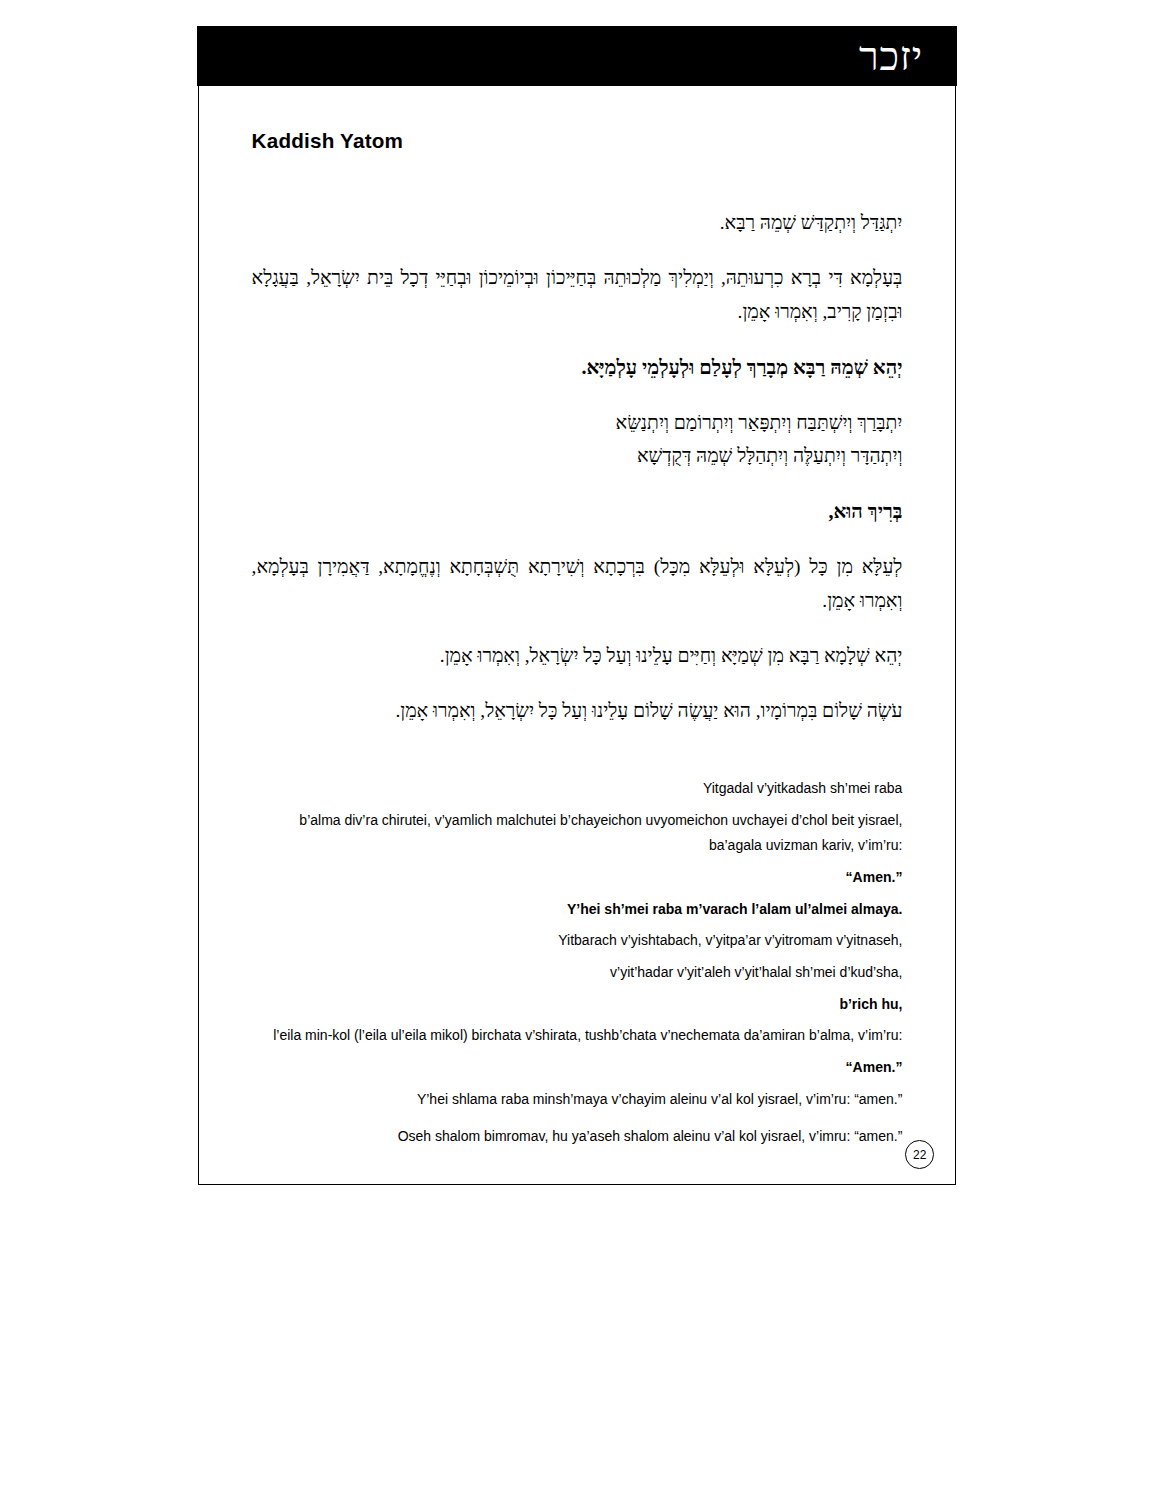יזכר
Kaddish Yatom
יִתְגַּדַּל וְיִתְקַדַּשׁ שְׁמֵהּ רַבָּא.
בְּעָלְמָא דִּי בְרָא כִרְעוּתֵהּ, וְיַמְלִיךְ מַלְכוּתֵהּ בְּחַיֵּיכוֹן וּבְיוֹמֵיכוֹן וּבְחַיֵּי דְכָל בֵּית יִשְׂרָאֵל, בַּעֲגָלָא וּבִזְמַן קָרִיב, וְאִמְרוּ אָמֵן.
יְהֵא שְׁמֵהּ רַבָּא מְבָרַךְ לְעָלַם וּלְעָלְמֵי עָלְמַיָּא.
יִתְבָּרַךְ וְיִשְׁתַּבַּח וְיִתְפָּאַר וְיִתְרוֹמַם וְיִתְנַשֵּׂא
וְיִתְהַדָּר וְיִתְעַלֶּה וְיִתְהַלָּל שְׁמֵהּ דְּקֻדְשָׁא
בְּרִיךְ הוּא,
לְעֵלָּא מִן כָּל (לְעֵלָּא וּלְעֵלָּא מִכָּל) בִּרְכָתָא וְשִׁירָתָא תֻּשְׁבְּחָתָא וְנֶחֱמָתָא, דַּאֲמִירָן בְּעָלְמָא, וְאִמְרוּ אָמֵן.
יְהֵא שְׁלָמָא רַבָּא מִן שְׁמַיָּא וְחַיִּים עָלֵינוּ וְעַל כָּל יִשְׂרָאֵל, וְאִמְרוּ אָמֵן.
עֹשֶׂה שָׁלוֹם בִּמְרוֹמָיו, הוּא יַעֲשֶׂה שָׁלוֹם עָלֵינוּ וְעַל כָּל יִשְׂרָאֵל, וְאִמְרוּ אָמֵן.
Yitgadal v’yitkadash sh’mei raba
b’alma div’ra chirutei, v’yamlich malchutei b’chayeichon uvyomeichon uvchayei d’chol beit yisrael, ba’agala uvizman kariv, v’im’ru:
“Amen.”
Y’hei sh’mei raba m’varach l’alam ul’almei almaya.
Yitbarach v’yishtabach, v’yitpa’ar v’yitromam v’yitnaseh,
v’yit’hadar v’yit’aleh v’yit’halal sh’mei d’kud’sha,
b’rich hu,
l’eila min-kol (l’eila ul’eila mikol) birchata v’shirata, tushb’chata v’nechemata da’amiran b’alma, v’im’ru:
“Amen.”
Y’hei shlama raba minsh’maya v’chayim aleinu v’al kol yisrael, v’im’ru: “amen.”
Oseh shalom bimromav, hu ya’aseh shalom aleinu v’al kol yisrael, v’imru: “amen.”
22